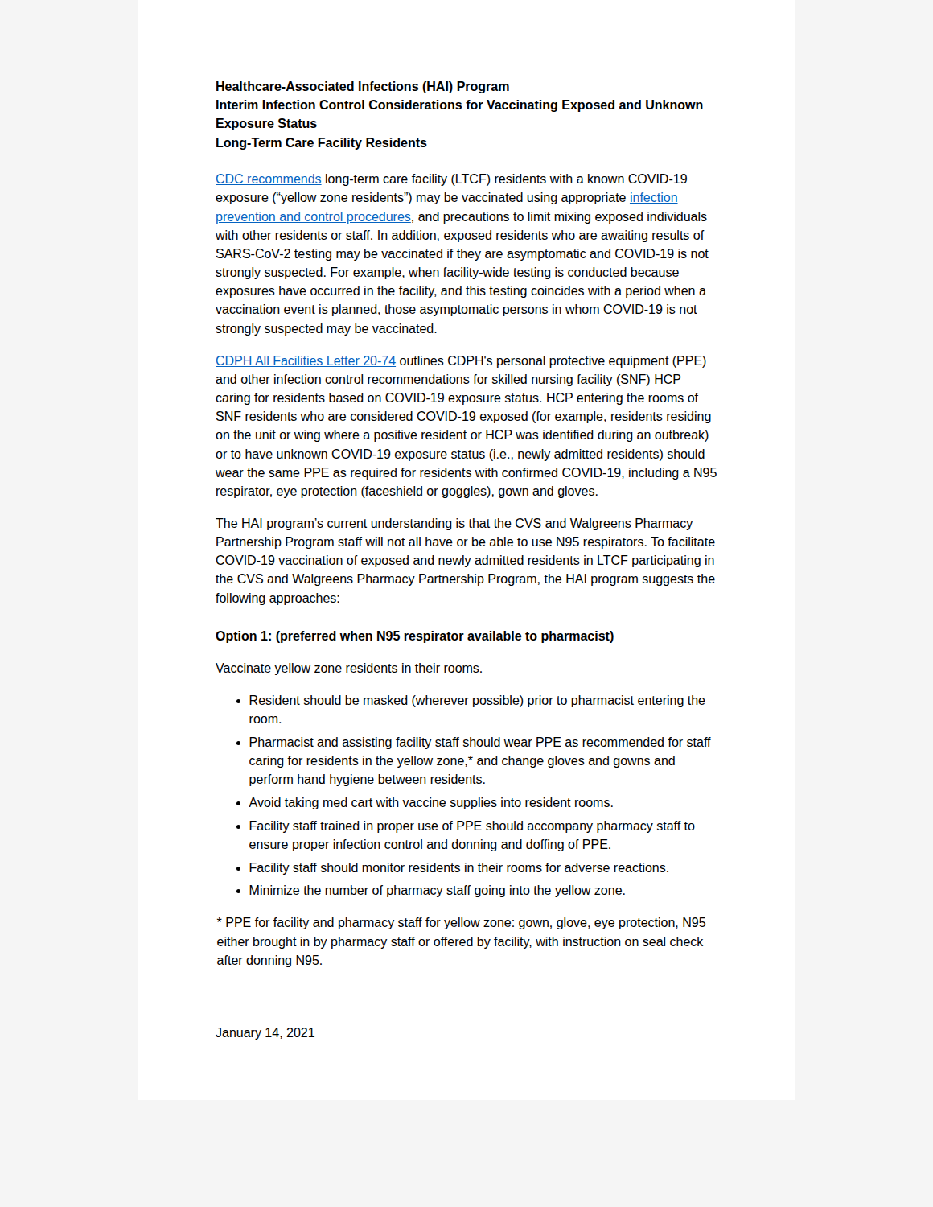Healthcare-Associated Infections (HAI) Program
Interim Infection Control Considerations for Vaccinating Exposed and Unknown Exposure Status
Long-Term Care Facility Residents
CDC recommends long-term care facility (LTCF) residents with a known COVID-19 exposure (“yellow zone residents”) may be vaccinated using appropriate infection prevention and control procedures, and precautions to limit mixing exposed individuals with other residents or staff. In addition, exposed residents who are awaiting results of SARS-CoV-2 testing may be vaccinated if they are asymptomatic and COVID-19 is not strongly suspected. For example, when facility-wide testing is conducted because exposures have occurred in the facility, and this testing coincides with a period when a vaccination event is planned, those asymptomatic persons in whom COVID-19 is not strongly suspected may be vaccinated.
CDPH All Facilities Letter 20-74 outlines CDPH's personal protective equipment (PPE) and other infection control recommendations for skilled nursing facility (SNF) HCP caring for residents based on COVID-19 exposure status. HCP entering the rooms of SNF residents who are considered COVID-19 exposed (for example, residents residing on the unit or wing where a positive resident or HCP was identified during an outbreak) or to have unknown COVID-19 exposure status (i.e., newly admitted residents) should wear the same PPE as required for residents with confirmed COVID-19, including a N95 respirator, eye protection (faceshield or goggles), gown and gloves.
The HAI program’s current understanding is that the CVS and Walgreens Pharmacy Partnership Program staff will not all have or be able to use N95 respirators. To facilitate COVID-19 vaccination of exposed and newly admitted residents in LTCF participating in the CVS and Walgreens Pharmacy Partnership Program, the HAI program suggests the following approaches:
Option 1: (preferred when N95 respirator available to pharmacist)
Vaccinate yellow zone residents in their rooms.
Resident should be masked (wherever possible) prior to pharmacist entering the room.
Pharmacist and assisting facility staff should wear PPE as recommended for staff caring for residents in the yellow zone,* and change gloves and gowns and perform hand hygiene between residents.
Avoid taking med cart with vaccine supplies into resident rooms.
Facility staff trained in proper use of PPE should accompany pharmacy staff to ensure proper infection control and donning and doffing of PPE.
Facility staff should monitor residents in their rooms for adverse reactions.
Minimize the number of pharmacy staff going into the yellow zone.
* PPE for facility and pharmacy staff for yellow zone: gown, glove, eye protection, N95 either brought in by pharmacy staff or offered by facility, with instruction on seal check after donning N95.
January 14, 2021